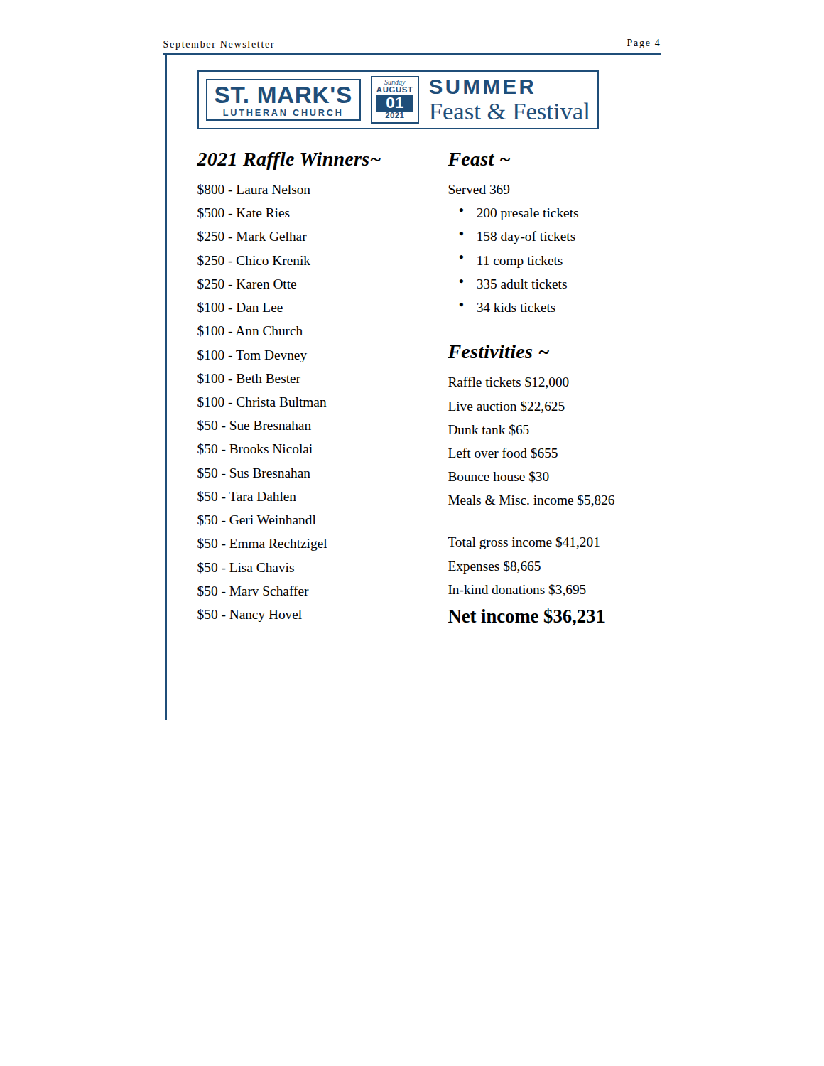September Newsletter
Page 4
ST. MARK'S
LUTHERAN CHURCH
Sunday
AUGUST
01
2021
SUMMER
Feast & Festival
2021 Raffle Winners~
$800 - Laura Nelson
$500 - Kate Ries
$250 - Mark Gelhar
$250 - Chico Krenik
$250 - Karen Otte
$100 - Dan Lee
$100 - Ann Church
$100 - Tom Devney
$100 - Beth Bester
$100 - Christa Bultman
$50 - Sue Bresnahan
$50 - Brooks Nicolai
$50 - Sus Bresnahan
$50 - Tara Dahlen
$50 - Geri Weinhandl
$50 - Emma Rechtzigel
$50 - Lisa Chavis
$50 - Marv Schaffer
$50 - Nancy Hovel
Feast ~
Served 369
200 presale tickets
158 day-of tickets
11 comp tickets
335 adult tickets
34 kids tickets
Festivities ~
Raffle tickets $12,000
Live auction $22,625
Dunk tank $65
Left over food $655
Bounce house $30
Meals & Misc. income $5,826
Total gross income $41,201
Expenses $8,665
In-kind donations $3,695
Net income $36,231